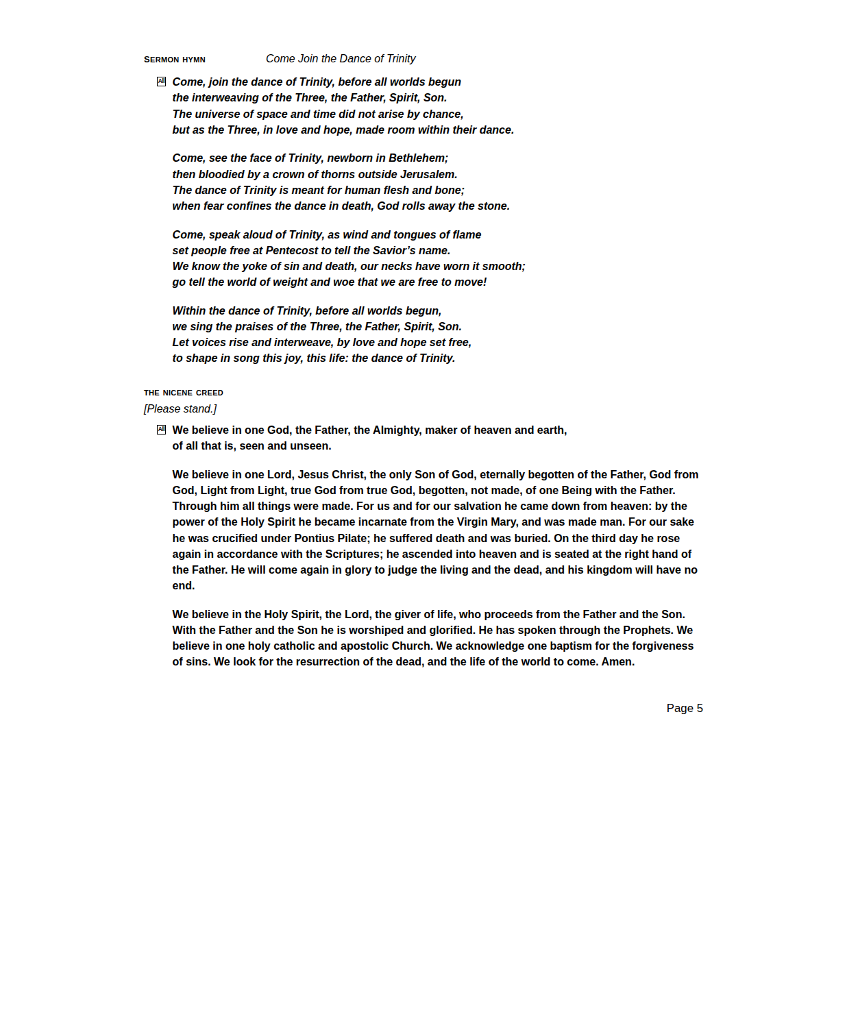Sermon Hymn Come Join the Dance of Trinity
All
Come, join the dance of Trinity, before all worlds begun
the interweaving of the Three, the Father, Spirit, Son.
The universe of space and time did not arise by chance,
but as the Three, in love and hope, made room within their dance.
Come, see the face of Trinity, newborn in Bethlehem;
then bloodied by a crown of thorns outside Jerusalem.
The dance of Trinity is meant for human flesh and bone;
when fear confines the dance in death, God rolls away the stone.
Come, speak aloud of Trinity, as wind and tongues of flame
set people free at Pentecost to tell the Savior’s name.
We know the yoke of sin and death, our necks have worn it smooth;
go tell the world of weight and woe that we are free to move!
Within the dance of Trinity, before all worlds begun,
we sing the praises of the Three, the Father, Spirit, Son.
Let voices rise and interweave, by love and hope set free,
to shape in song this joy, this life: the dance of Trinity.
The Nicene Creed
[Please stand.]
All
We believe in one God, the Father, the Almighty, maker of heaven and earth,
of all that is, seen and unseen.
We believe in one Lord, Jesus Christ, the only Son of God, eternally begotten of the Father, God from God, Light from Light, true God from true God, begotten, not made, of one Being with the Father. Through him all things were made. For us and for our salvation he came down from heaven: by the power of the Holy Spirit he became incarnate from the Virgin Mary, and was made man. For our sake he was crucified under Pontius Pilate; he suffered death and was buried. On the third day he rose again in accordance with the Scriptures; he ascended into heaven and is seated at the right hand of the Father. He will come again in glory to judge the living and the dead, and his kingdom will have no end.
We believe in the Holy Spirit, the Lord, the giver of life, who proceeds from the Father and the Son. With the Father and the Son he is worshiped and glorified. He has spoken through the Prophets. We believe in one holy catholic and apostolic Church. We acknowledge one baptism for the forgiveness of sins. We look for the resurrection of the dead, and the life of the world to come. Amen.
Page 5